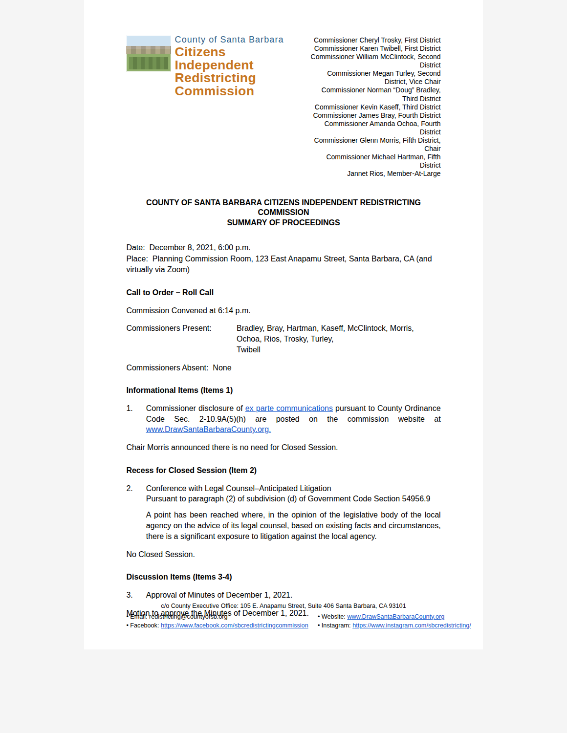County of Santa Barbara
Citizens Independent
Redistricting Commission
Commissioner Cheryl Trosky, First District
Commissioner Karen Twibell, First District
Commissioner William McClintock, Second District
Commissioner Megan Turley, Second District, Vice Chair
Commissioner Norman “Doug” Bradley, Third District
Commissioner Kevin Kaseff, Third District
Commissioner James Bray, Fourth District
Commissioner Amanda Ochoa, Fourth District
Commissioner Glenn Morris, Fifth District, Chair
Commissioner Michael Hartman, Fifth District
Jannet Rios, Member-At-Large
COUNTY OF SANTA BARBARA CITIZENS INDEPENDENT REDISTRICTING COMMISSION SUMMARY OF PROCEEDINGS
Date: December 8, 2021, 6:00 p.m.
Place: Planning Commission Room, 123 East Anapamu Street, Santa Barbara, CA (and virtually via Zoom)
Call to Order – Roll Call
Commission Convened at 6:14 p.m.
Commissioners Present:
Bradley, Bray, Hartman, Kaseff, McClintock, Morris, Ochoa, Rios, Trosky, Turley,
Twibell
Commissioners Absent: None
Informational Items (Items 1)
Commissioner disclosure of ex parte communications pursuant to County Ordinance Code Sec. 2-10.9A(5)(h) are posted on the commission website at www.DrawSantaBarbaraCounty.org.
Chair Morris announced there is no need for Closed Session.
Recess for Closed Session (Item 2)
Conference with Legal Counsel–Anticipated Litigation
Pursuant to paragraph (2) of subdivision (d) of Government Code Section 54956.9
A point has been reached where, in the opinion of the legislative body of the local agency on the advice of its legal counsel, based on existing facts and circumstances, there is a significant exposure to litigation against the local agency.
No Closed Session.
Discussion Items (Items 3-4)
Approval of Minutes of December 1, 2021.
Motion to approve the Minutes of December 1, 2021.
c/o County Executive Office: 105 E. Anapamu Street, Suite 406 Santa Barbara, CA 93101
• Email: redistricting@countyofsb.org
• Website: www.DrawSantaBarbaraCounty.org
• Facebook: https://www.facebook.com/sbcredistrictingcommission
• Instagram: https://www.instagram.com/sbcredistricting/